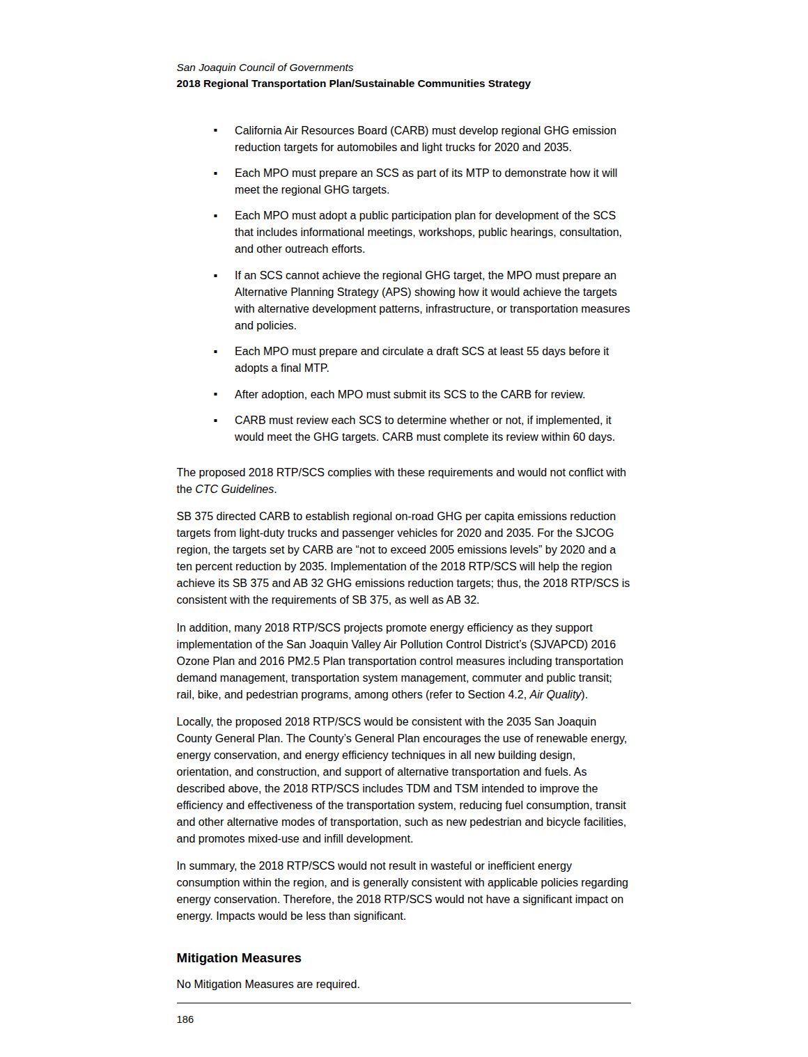San Joaquin Council of Governments
2018 Regional Transportation Plan/Sustainable Communities Strategy
California Air Resources Board (CARB) must develop regional GHG emission reduction targets for automobiles and light trucks for 2020 and 2035.
Each MPO must prepare an SCS as part of its MTP to demonstrate how it will meet the regional GHG targets.
Each MPO must adopt a public participation plan for development of the SCS that includes informational meetings, workshops, public hearings, consultation, and other outreach efforts.
If an SCS cannot achieve the regional GHG target, the MPO must prepare an Alternative Planning Strategy (APS) showing how it would achieve the targets with alternative development patterns, infrastructure, or transportation measures and policies.
Each MPO must prepare and circulate a draft SCS at least 55 days before it adopts a final MTP.
After adoption, each MPO must submit its SCS to the CARB for review.
CARB must review each SCS to determine whether or not, if implemented, it would meet the GHG targets. CARB must complete its review within 60 days.
The proposed 2018 RTP/SCS complies with these requirements and would not conflict with the CTC Guidelines.
SB 375 directed CARB to establish regional on-road GHG per capita emissions reduction targets from light-duty trucks and passenger vehicles for 2020 and 2035. For the SJCOG region, the targets set by CARB are “not to exceed 2005 emissions levels” by 2020 and a ten percent reduction by 2035. Implementation of the 2018 RTP/SCS will help the region achieve its SB 375 and AB 32 GHG emissions reduction targets; thus, the 2018 RTP/SCS is consistent with the requirements of SB 375, as well as AB 32.
In addition, many 2018 RTP/SCS projects promote energy efficiency as they support implementation of the San Joaquin Valley Air Pollution Control District’s (SJVAPCD) 2016 Ozone Plan and 2016 PM2.5 Plan transportation control measures including transportation demand management, transportation system management, commuter and public transit; rail, bike, and pedestrian programs, among others (refer to Section 4.2, Air Quality).
Locally, the proposed 2018 RTP/SCS would be consistent with the 2035 San Joaquin County General Plan. The County’s General Plan encourages the use of renewable energy, energy conservation, and energy efficiency techniques in all new building design, orientation, and construction, and support of alternative transportation and fuels. As described above, the 2018 RTP/SCS includes TDM and TSM intended to improve the efficiency and effectiveness of the transportation system, reducing fuel consumption, transit and other alternative modes of transportation, such as new pedestrian and bicycle facilities, and promotes mixed-use and infill development.
In summary, the 2018 RTP/SCS would not result in wasteful or inefficient energy consumption within the region, and is generally consistent with applicable policies regarding energy conservation. Therefore, the 2018 RTP/SCS would not have a significant impact on energy. Impacts would be less than significant.
Mitigation Measures
No Mitigation Measures are required.
186